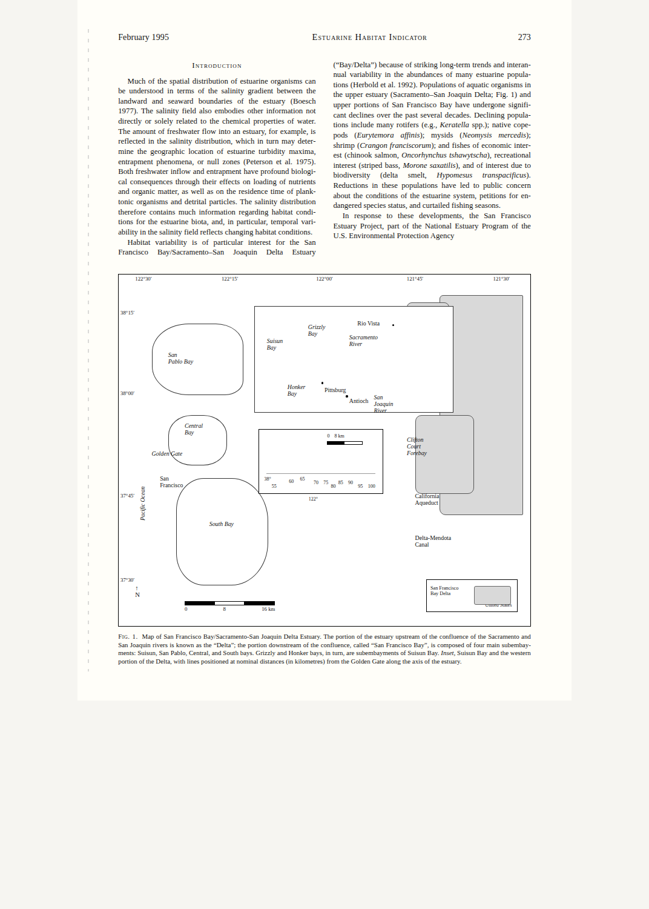February 1995 Estuarine Habitat Indicator 273
Introduction
Much of the spatial distribution of estuarine organisms can be understood in terms of the salinity gradient between the landward and seaward boundaries of the estuary (Boesch 1977). The salinity field also embodies other information not directly or solely related to the chemical properties of water. The amount of freshwater flow into an estuary, for example, is reflected in the salinity distribution, which in turn may determine the geographic location of estuarine turbidity maxima, entrapment phenomena, or null zones (Peterson et al. 1975). Both freshwater inflow and entrapment have profound biological consequences through their effects on loading of nutrients and organic matter, as well as on the residence time of planktonic organisms and detrital particles. The salinity distribution therefore contains much information regarding habitat conditions for the estuarine biota, and, in particular, temporal variability in the salinity field reflects changing habitat conditions.
Habitat variability is of particular interest for the San Francisco Bay/Sacramento–San Joaquin Delta Estuary (“Bay/Delta”) because of striking long-term trends and interannual variability in the abundances of many estuarine populations (Herbold et al. 1992). Populations of aquatic organisms in the upper estuary (Sacramento–San Joaquin Delta; Fig. 1) and upper portions of San Francisco Bay have undergone significant declines over the past several decades. Declining populations include many rotifers (e.g., Keratella spp.); native copepods (Eurytemora affinis); mysids (Neomysis mercedis); shrimp (Crangon franciscorum); and fishes of economic interest (chinook salmon, Oncorhynchus tshawytscha), recreational interest (striped bass, Morone saxatilis), and of interest due to biodiversity (delta smelt, Hypomesus transpacificus). Reductions in these populations have led to public concern about the conditions of the estuarine system, petitions for endangered species status, and curtailed fishing seasons.
In response to these developments, the San Francisco Estuary Project, part of the National Estuary Program of the U.S. Environmental Protection Agency
122°30′ 122°15′ 122°00′ 121°45′ 121°30′
38°15′
38°00′
37°45′
37°30′
0 8 km
38°
55
60
65
70
75
80
85
90
95
100
122°
San
Pablo Bay
Suisun
Bay
Grizzly
Bay
Rio Vista
Sacramento
River
Honker
Bay
Pittsburg
Antioch
San
Joaquin
River
Central
Bay
Golden Gate
San
Francisco
Pacific Ocean
South Bay
Clifton
Court
Forebay
California
Aqueduct
Delta-Mendota
Canal
0816 km
San Francisco
Bay Delta
United States
↑
N
Fig. 1. Map of San Francisco Bay/Sacramento-San Joaquin Delta Estuary. The portion of the estuary upstream of the confluence of the Sacramento and San Joaquin rivers is known as the “Delta”; the portion downstream of the confluence, called “San Francisco Bay”, is composed of four main subembayments: Suisun, San Pablo, Central, and South bays. Grizzly and Honker bays, in turn, are subembayments of Suisun Bay. Inset, Suisun Bay and the western portion of the Delta, with lines positioned at nominal distances (in kilometres) from the Golden Gate along the axis of the estuary.